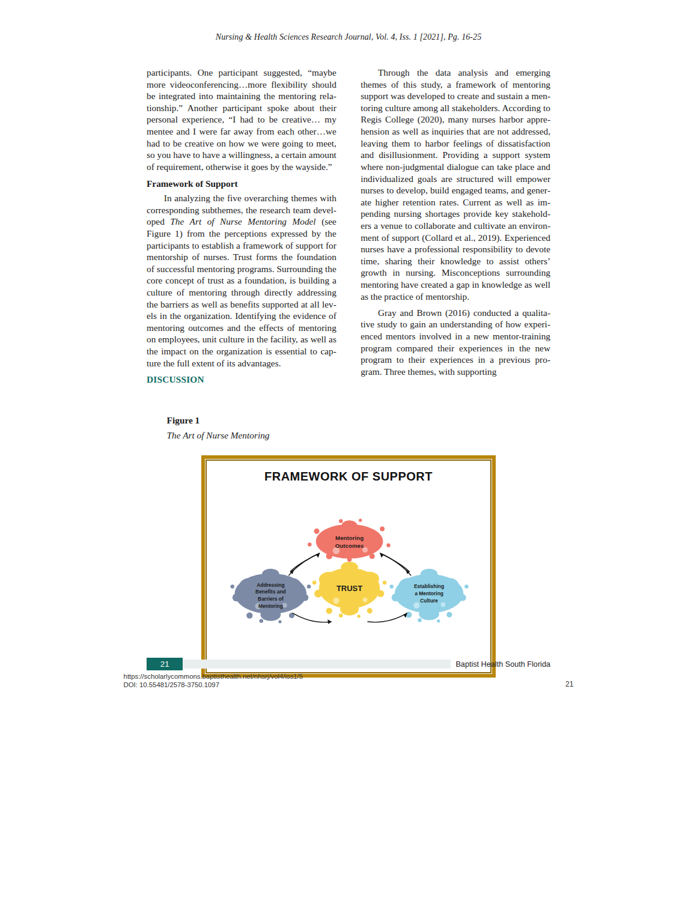Nursing & Health Sciences Research Journal, Vol. 4, Iss. 1 [2021], Pg. 16-25
participants. One participant suggested, “maybe more videoconferencing…more flexibility should be integrated into maintaining the mentoring relationship.” Another participant spoke about their personal experience, “I had to be creative… my mentee and I were far away from each other…we had to be creative on how we were going to meet, so you have to have a willingness, a certain amount of requirement, otherwise it goes by the wayside.”
Framework of Support
In analyzing the five overarching themes with corresponding subthemes, the research team developed The Art of Nurse Mentoring Model (see Figure 1) from the perceptions expressed by the participants to establish a framework of support for mentorship of nurses. Trust forms the foundation of successful mentoring programs. Surrounding the core concept of trust as a founda­tion, is building a culture of mentoring through directly addressing the barriers as well as benefits supported at all levels in the organization. Identifying the evidence of mentoring outcomes and the effects of mentoring on employees, unit culture in the facility, as well as the impact on the organization is essential to capture the full extent of its advantages.
DISCUSSION
Through the data analysis and emerging themes of this study, a framework of mentoring support was developed to create and sustain a mentoring culture among all stakeholders. According to Regis College (2020), many nurses harbor apprehension as well as inquiries that are not addressed, leaving them to harbor feelings of dissatisfaction and disillusionment. Providing a support system where non-judgmental dialogue can take place and individualized goals are structured will empower nurses to develop, build engaged teams, and generate higher retention rates. Current as well as impending nursing shortages provide key stakeholders a venue to collaborate and cultivate an environment of support (Collard et al., 2019). Experienced nurses have a professional responsibility to devote time, sharing their knowledge to assist others’ growth in nursing. Misconceptions surrounding mentor­ing have created a gap in knowledge as well as the practice of mentorship.
Gray and Brown (2016) conducted a qualita­tive study to gain an understanding of how experienced mentors involved in a new mentor-training program compared their experiences in the new program to their experiences in a previous program. Three themes, with supporting
Figure 1
The Art of Nurse Mentoring
FRAMEWORK OF SUPPORT
Mentoring Outcomes TRUST Addressing Benefits and Barriers of Mentoring Establishing a Mentoring Culture
21
Baptist Health South Florida
https://scholarlycommons.baptisthealth.net/nhsrj/vol4/iss1/5
DOI: 10.55481/2578-3750.1097
21